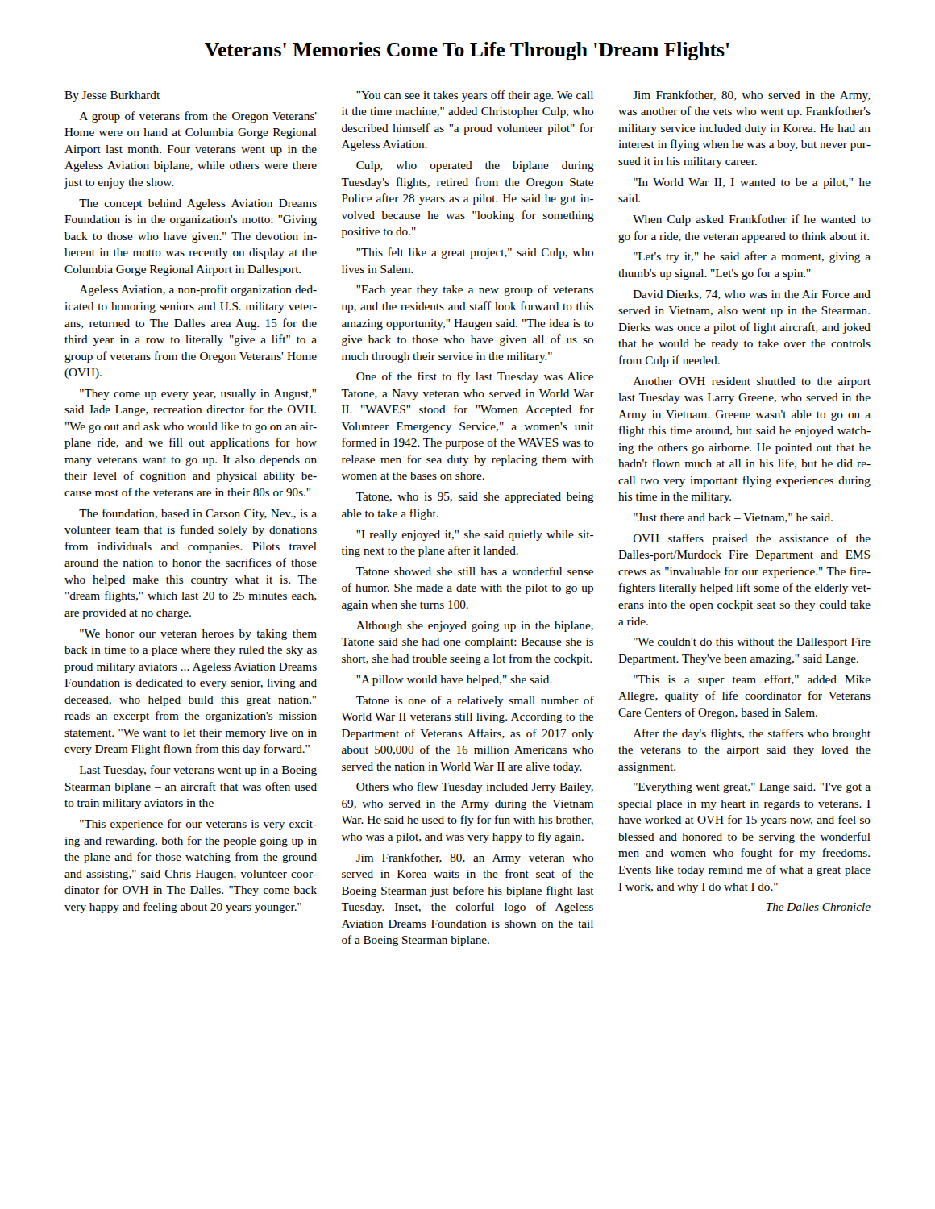Veterans' Memories Come To Life Through 'Dream Flights'
By Jesse Burkhardt
A group of veterans from the Oregon Veterans' Home were on hand at Columbia Gorge Regional Airport last month. Four veterans went up in the Ageless Aviation biplane, while others were there just to enjoy the show.
The concept behind Ageless Aviation Dreams Foundation is in the organization's motto: "Giving back to those who have given." The devotion inherent in the motto was recently on display at the Columbia Gorge Regional Airport in Dallesport.
Ageless Aviation, a non-profit organization dedicated to honoring seniors and U.S. military veterans, returned to The Dalles area Aug. 15 for the third year in a row to literally "give a lift" to a group of veterans from the Oregon Veterans' Home (OVH).
"They come up every year, usually in August," said Jade Lange, recreation director for the OVH. "We go out and ask who would like to go on an airplane ride, and we fill out applications for how many veterans want to go up. It also depends on their level of cognition and physical ability because most of the veterans are in their 80s or 90s."
The foundation, based in Carson City, Nev., is a volunteer team that is funded solely by donations from individuals and companies. Pilots travel around the nation to honor the sacrifices of those who helped make this country what it is. The "dream flights," which last 20 to 25 minutes each, are provided at no charge.
"We honor our veteran heroes by taking them back in time to a place where they ruled the sky as proud military aviators ... Ageless Aviation Dreams Foundation is dedicated to every senior, living and deceased, who helped build this great nation," reads an excerpt from the organization's mission statement. "We want to let their memory live on in every Dream Flight flown from this day forward."
Last Tuesday, four veterans went up in a Boeing Stearman biplane – an aircraft that was often used to train military aviators in the
"This experience for our veterans is very exciting and rewarding, both for the people going up in the plane and for those watching from the ground and assisting," said Chris Haugen, volunteer coordinator for OVH in The Dalles. "They come back very happy and feeling about 20 years younger."
"You can see it takes years off their age. We call it the time machine," added Christopher Culp, who described himself as "a proud volunteer pilot" for Ageless Aviation.
Culp, who operated the biplane during Tuesday's flights, retired from the Oregon State Police after 28 years as a pilot. He said he got involved because he was "looking for something positive to do."
"This felt like a great project," said Culp, who lives in Salem.
"Each year they take a new group of veterans up, and the residents and staff look forward to this amazing opportunity," Haugen said. "The idea is to give back to those who have given all of us so much through their service in the military."
One of the first to fly last Tuesday was Alice Tatone, a Navy veteran who served in World War II. "WAVES" stood for "Women Accepted for Volunteer Emergency Service," a women's unit formed in 1942. The purpose of the WAVES was to release men for sea duty by replacing them with women at the bases on shore.
Tatone, who is 95, said she appreciated being able to take a flight.
"I really enjoyed it," she said quietly while sitting next to the plane after it landed.
Tatone showed she still has a wonderful sense of humor. She made a date with the pilot to go up again when she turns 100.
Although she enjoyed going up in the biplane, Tatone said she had one complaint: Because she is short, she had trouble seeing a lot from the cockpit.
"A pillow would have helped," she said.
Tatone is one of a relatively small number of World War II veterans still living. According to the Department of Veterans Affairs, as of 2017 only about 500,000 of the 16 million Americans who served the nation in World War II are alive today.
Others who flew Tuesday included Jerry Bailey, 69, who served in the Army during the Vietnam War. He said he used to fly for fun with his brother, who was a pilot, and was very happy to fly again.
Jim Frankfother, 80, an Army veteran who served in Korea waits in the front seat of the Boeing Stearman just before his biplane flight last Tuesday. Inset, the colorful logo of Ageless Aviation Dreams Foundation is shown on the tail of a Boeing Stearman biplane.
Jim Frankfother, 80, who served in the Army, was another of the vets who went up. Frankfother's military service included duty in Korea. He had an interest in flying when he was a boy, but never pursued it in his military career.
"In World War II, I wanted to be a pilot," he said.
When Culp asked Frankfother if he wanted to go for a ride, the veteran appeared to think about it.
"Let's try it," he said after a moment, giving a thumb's up signal. "Let's go for a spin."
David Dierks, 74, who was in the Air Force and served in Vietnam, also went up in the Stearman. Dierks was once a pilot of light aircraft, and joked that he would be ready to take over the controls from Culp if needed.
Another OVH resident shuttled to the airport last Tuesday was Larry Greene, who served in the Army in Vietnam. Greene wasn't able to go on a flight this time around, but said he enjoyed watching the others go airborne. He pointed out that he hadn't flown much at all in his life, but he did recall two very important flying experiences during his time in the military.
"Just there and back – Vietnam," he said.
OVH staffers praised the assistance of the Dalles-port/Murdock Fire Department and EMS crews as "invaluable for our experience." The firefighters literally helped lift some of the elderly veterans into the open cockpit seat so they could take a ride.
"We couldn't do this without the Dallesport Fire Department. They've been amazing," said Lange.
"This is a super team effort," added Mike Allegre, quality of life coordinator for Veterans Care Centers of Oregon, based in Salem.
After the day's flights, the staffers who brought the veterans to the airport said they loved the assignment.
"Everything went great," Lange said. "I've got a special place in my heart in regards to veterans. I have worked at OVH for 15 years now, and feel so blessed and honored to be serving the wonderful men and women who fought for my freedoms. Events like today remind me of what a great place I work, and why I do what I do."
The Dalles Chronicle